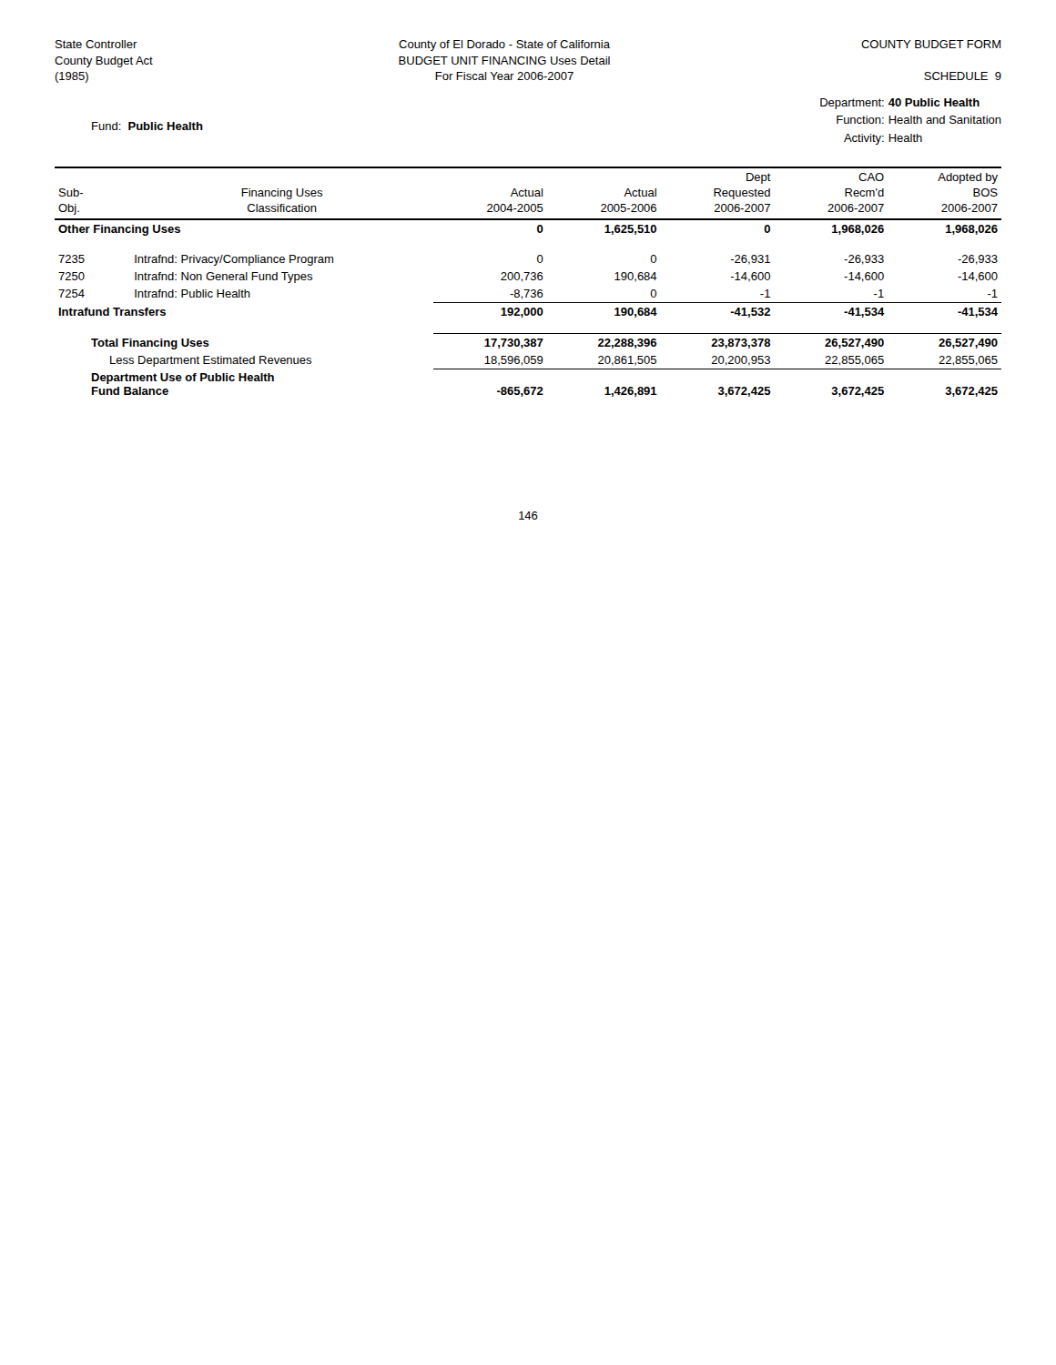State Controller
County Budget Act
(1985)
County of El Dorado - State of California
BUDGET UNIT FINANCING Uses Detail
For Fiscal Year 2006-2007
COUNTY BUDGET FORM
SCHEDULE 9
Fund: Public Health
Department: 40 Public Health
Function: Health and Sanitation
Activity: Health
| Sub- Obj. | Financing Uses Classification | Actual 2004-2005 | Actual 2005-2006 | Dept Requested 2006-2007 | CAO Recm'd 2006-2007 | Adopted by BOS 2006-2007 |
| --- | --- | --- | --- | --- | --- | --- |
| Other Financing Uses | 0 | 1,625,510 | 0 | 1,968,026 | 1,968,026 |
| 7235 | Intrafnd: Privacy/Compliance Program | 0 | 0 | -26,931 | -26,933 | -26,933 |
| 7250 | Intrafnd: Non General Fund Types | 200,736 | 190,684 | -14,600 | -14,600 | -14,600 |
| 7254 | Intrafnd: Public Health | -8,736 | 0 | -1 | -1 | -1 |
| Intrafund Transfers | 192,000 | 190,684 | -41,532 | -41,534 | -41,534 |
| Total Financing Uses | 17,730,387 | 22,288,396 | 23,873,378 | 26,527,490 | 26,527,490 |
| Less Department Estimated Revenues | 18,596,059 | 20,861,505 | 20,200,953 | 22,855,065 | 22,855,065 |
| Department Use of Public Health Fund Balance | -865,672 | 1,426,891 | 3,672,425 | 3,672,425 | 3,672,425 |
146